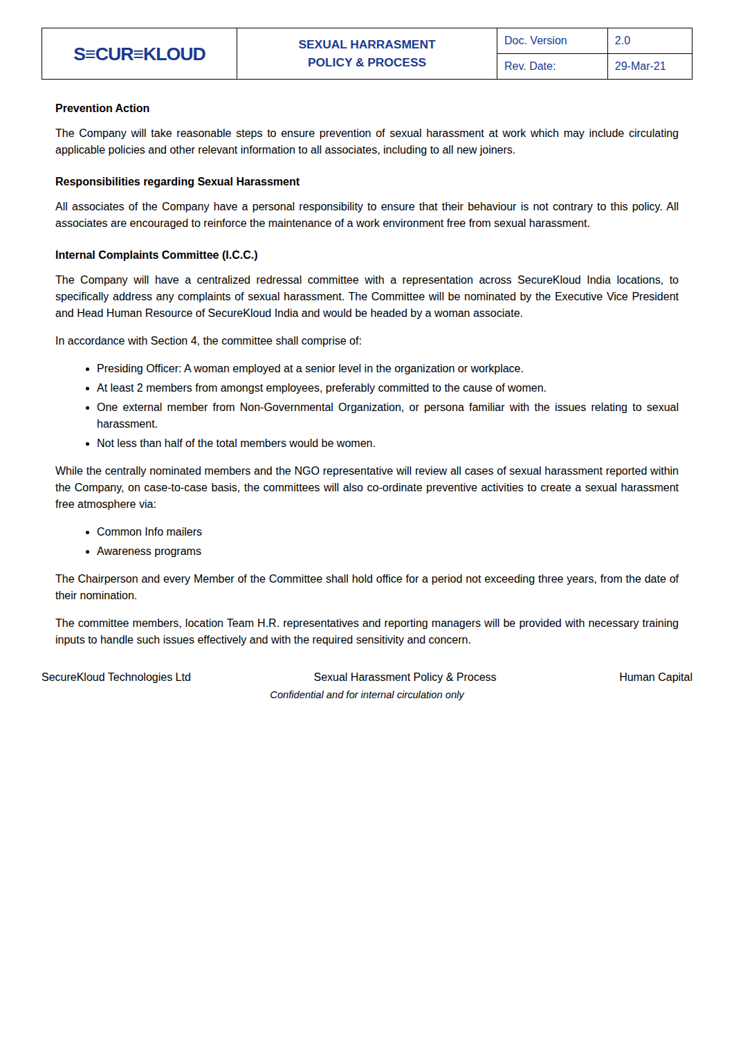| S≡CUR≡KLOUD | SEXUAL HARRASMENT POLICY & PROCESS | Doc. Version | 2.0 |
| Rev. Date: | 29-Mar-21 |
Prevention Action
The Company will take reasonable steps to ensure prevention of sexual harassment at work which may include circulating applicable policies and other relevant information to all associates, including to all new joiners.
Responsibilities regarding Sexual Harassment
All associates of the Company have a personal responsibility to ensure that their behaviour is not contrary to this policy. All associates are encouraged to reinforce the maintenance of a work environment free from sexual harassment.
Internal Complaints Committee (I.C.C.)
The Company will have a centralized redressal committee with a representation across SecureKloud India locations, to specifically address any complaints of sexual harassment. The Committee will be nominated by the Executive Vice President and Head Human Resource of SecureKloud India and would be headed by a woman associate.
In accordance with Section 4, the committee shall comprise of:
Presiding Officer: A woman employed at a senior level in the organization or workplace.
At least 2 members from amongst employees, preferably committed to the cause of women.
One external member from Non-Governmental Organization, or persona familiar with the issues relating to sexual harassment.
Not less than half of the total members would be women.
While the centrally nominated members and the NGO representative will review all cases of sexual harassment reported within the Company, on case-to-case basis, the committees will also co-ordinate preventive activities to create a sexual harassment free atmosphere via:
Common Info mailers
Awareness programs
The Chairperson and every Member of the Committee shall hold office for a period not exceeding three years, from the date of their nomination.
The committee members, location Team H.R. representatives and reporting managers will be provided with necessary training inputs to handle such issues effectively and with the required sensitivity and concern.
SecureKloud Technologies Ltd Sexual Harassment Policy & Process Human Capital
Confidential and for internal circulation only